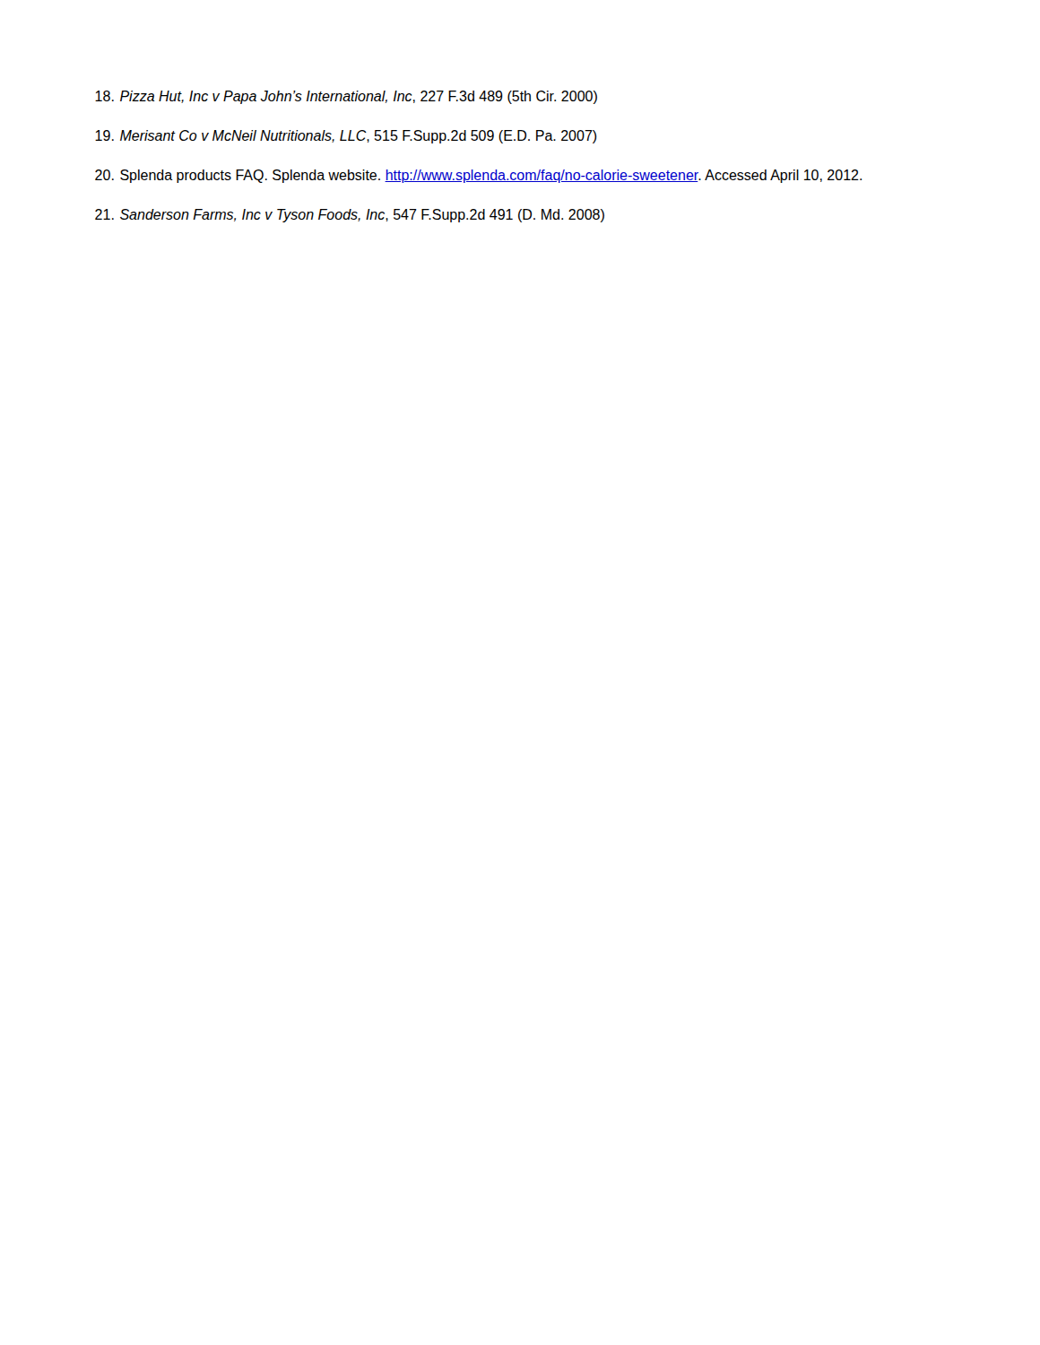18. Pizza Hut, Inc v Papa John’s International, Inc, 227 F.3d 489 (5th Cir. 2000)
19. Merisant Co v McNeil Nutritionals, LLC, 515 F.Supp.2d 509 (E.D. Pa. 2007)
20. Splenda products FAQ. Splenda website. http://www.splenda.com/faq/no-calorie-sweetener. Accessed April 10, 2012.
21. Sanderson Farms, Inc v Tyson Foods, Inc, 547 F.Supp.2d 491 (D. Md. 2008)